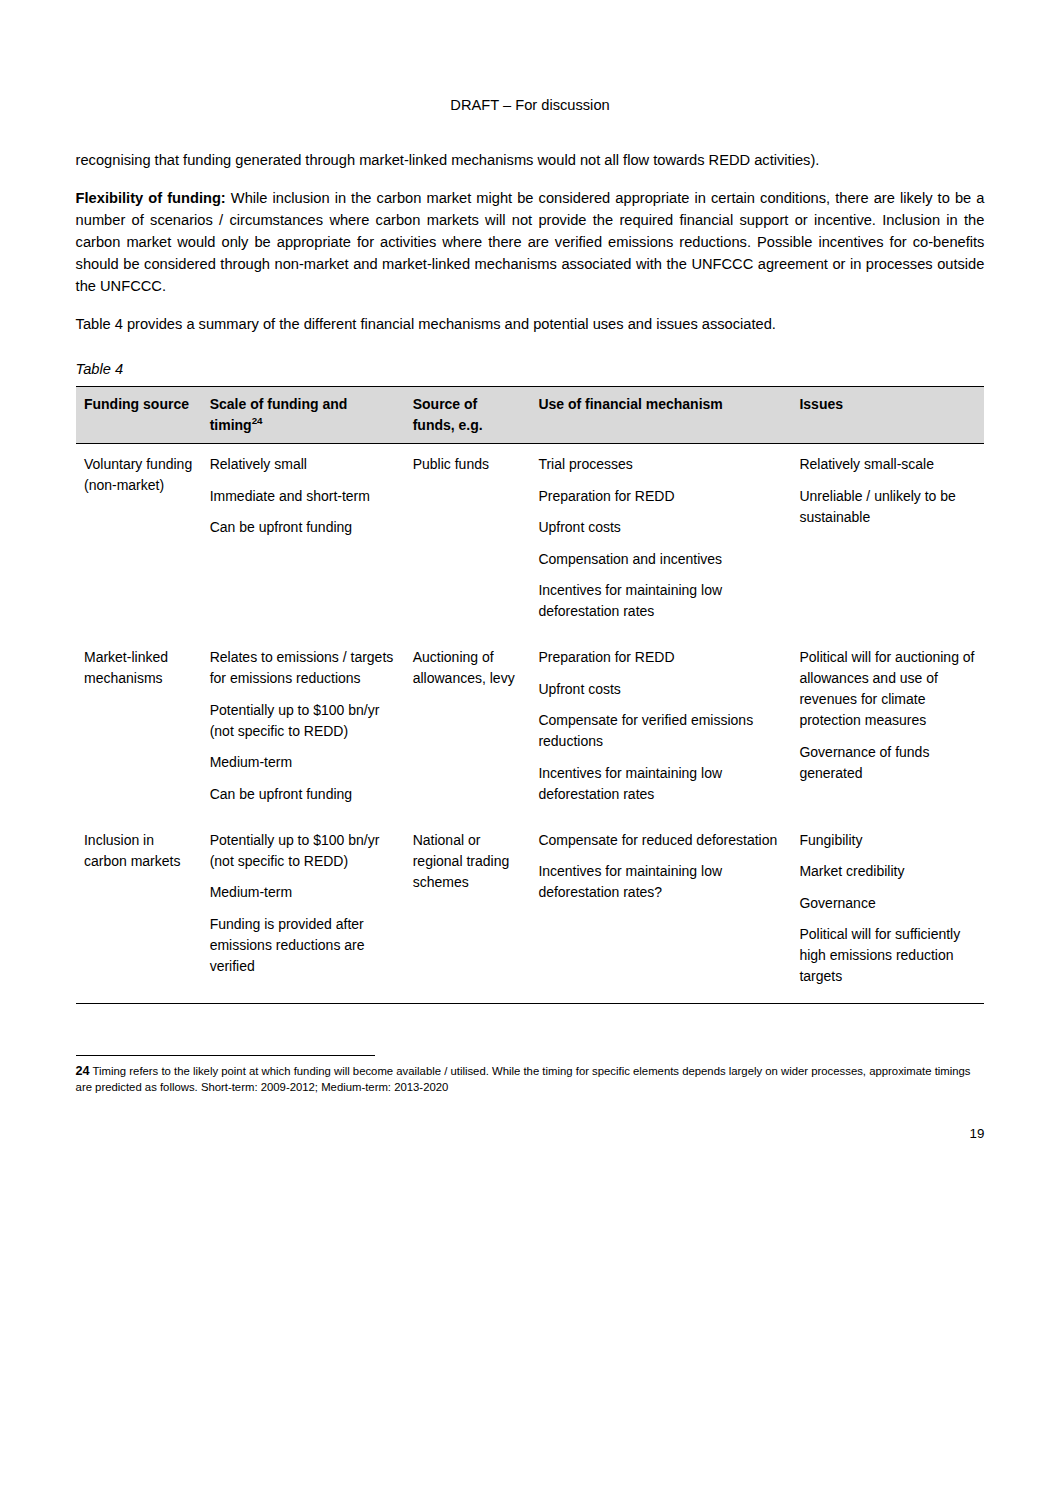DRAFT – For discussion
recognising that funding generated through market-linked mechanisms would not all flow towards REDD activities).
Flexibility of funding: While inclusion in the carbon market might be considered appropriate in certain conditions, there are likely to be a number of scenarios / circumstances where carbon markets will not provide the required financial support or incentive. Inclusion in the carbon market would only be appropriate for activities where there are verified emissions reductions. Possible incentives for co-benefits should be considered through non-market and market-linked mechanisms associated with the UNFCCC agreement or in processes outside the UNFCCC.
Table 4 provides a summary of the different financial mechanisms and potential uses and issues associated.
Table 4
| Funding source | Scale of funding and timing 24 | Source of funds, e.g. | Use of financial mechanism | Issues |
| --- | --- | --- | --- | --- |
| Voluntary funding (non-market) | Relatively small Immediate and short-term Can be upfront funding | Public funds | Trial processes Preparation for REDD Upfront costs Compensation and incentives Incentives for maintaining low deforestation rates | Relatively small-scale Unreliable / unlikely to be sustainable |
| Market-linked mechanisms | Relates to emissions / targets for emissions reductions Potentially up to $100 bn/yr (not specific to REDD) Medium-term Can be upfront funding | Auctioning of allowances, levy | Preparation for REDD Upfront costs Compensate for verified emissions reductions Incentives for maintaining low deforestation rates | Political will for auctioning of allowances and use of revenues for climate protection measures Governance of funds generated |
| Inclusion in carbon markets | Potentially up to $100 bn/yr (not specific to REDD) Medium-term Funding is provided after emissions reductions are verified | National or regional trading schemes | Compensate for reduced deforestation Incentives for maintaining low deforestation rates? | Fungibility Market credibility Governance Political will for sufficiently high emissions reduction targets |
24 Timing refers to the likely point at which funding will become available / utilised. While the timing for specific elements depends largely on wider processes, approximate timings are predicted as follows. Short-term: 2009-2012; Medium-term: 2013-2020
19